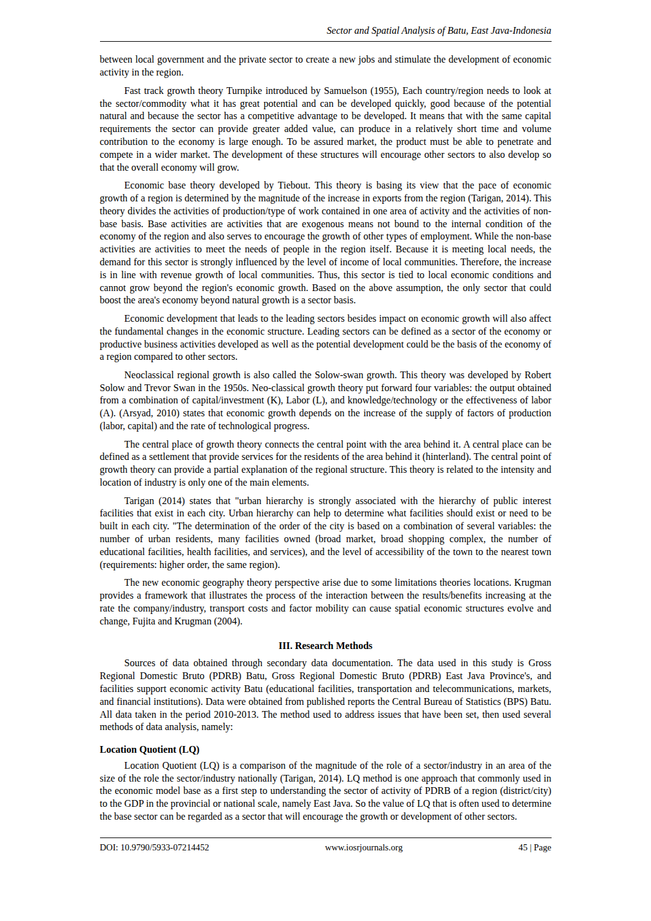Sector and Spatial Analysis of Batu, East Java-Indonesia
between local government and the private sector to create a new jobs and stimulate the development of economic activity in the region.
Fast track growth theory Turnpike introduced by Samuelson (1955), Each country/region needs to look at the sector/commodity what it has great potential and can be developed quickly, good because of the potential natural and because the sector has a competitive advantage to be developed. It means that with the same capital requirements the sector can provide greater added value, can produce in a relatively short time and volume contribution to the economy is large enough. To be assured market, the product must be able to penetrate and compete in a wider market. The development of these structures will encourage other sectors to also develop so that the overall economy will grow.
Economic base theory developed by Tiebout. This theory is basing its view that the pace of economic growth of a region is determined by the magnitude of the increase in exports from the region (Tarigan, 2014). This theory divides the activities of production/type of work contained in one area of activity and the activities of non-base basis. Base activities are activities that are exogenous means not bound to the internal condition of the economy of the region and also serves to encourage the growth of other types of employment. While the non-base activities are activities to meet the needs of people in the region itself. Because it is meeting local needs, the demand for this sector is strongly influenced by the level of income of local communities. Therefore, the increase is in line with revenue growth of local communities. Thus, this sector is tied to local economic conditions and cannot grow beyond the region's economic growth. Based on the above assumption, the only sector that could boost the area's economy beyond natural growth is a sector basis.
Economic development that leads to the leading sectors besides impact on economic growth will also affect the fundamental changes in the economic structure. Leading sectors can be defined as a sector of the economy or productive business activities developed as well as the potential development could be the basis of the economy of a region compared to other sectors.
Neoclassical regional growth is also called the Solow-swan growth. This theory was developed by Robert Solow and Trevor Swan in the 1950s. Neo-classical growth theory put forward four variables: the output obtained from a combination of capital/investment (K), Labor (L), and knowledge/technology or the effectiveness of labor (A). (Arsyad, 2010) states that economic growth depends on the increase of the supply of factors of production (labor, capital) and the rate of technological progress.
The central place of growth theory connects the central point with the area behind it. A central place can be defined as a settlement that provide services for the residents of the area behind it (hinterland). The central point of growth theory can provide a partial explanation of the regional structure. This theory is related to the intensity and location of industry is only one of the main elements.
Tarigan (2014) states that "urban hierarchy is strongly associated with the hierarchy of public interest facilities that exist in each city. Urban hierarchy can help to determine what facilities should exist or need to be built in each city. "The determination of the order of the city is based on a combination of several variables: the number of urban residents, many facilities owned (broad market, broad shopping complex, the number of educational facilities, health facilities, and services), and the level of accessibility of the town to the nearest town (requirements: higher order, the same region).
The new economic geography theory perspective arise due to some limitations theories locations. Krugman provides a framework that illustrates the process of the interaction between the results/benefits increasing at the rate the company/industry, transport costs and factor mobility can cause spatial economic structures evolve and change, Fujita and Krugman (2004).
III. Research Methods
Sources of data obtained through secondary data documentation. The data used in this study is Gross Regional Domestic Bruto (PDRB) Batu, Gross Regional Domestic Bruto (PDRB) East Java Province's, and facilities support economic activity Batu (educational facilities, transportation and telecommunications, markets, and financial institutions). Data were obtained from published reports the Central Bureau of Statistics (BPS) Batu. All data taken in the period 2010-2013. The method used to address issues that have been set, then used several methods of data analysis, namely:
Location Quotient (LQ)
Location Quotient (LQ) is a comparison of the magnitude of the role of a sector/industry in an area of the size of the role the sector/industry nationally (Tarigan, 2014). LQ method is one approach that commonly used in the economic model base as a first step to understanding the sector of activity of PDRB of a region (district/city) to the GDP in the provincial or national scale, namely East Java. So the value of LQ that is often used to determine the base sector can be regarded as a sector that will encourage the growth or development of other sectors.
DOI: 10.9790/5933-07214452 www.iosrjournals.org 45 | Page